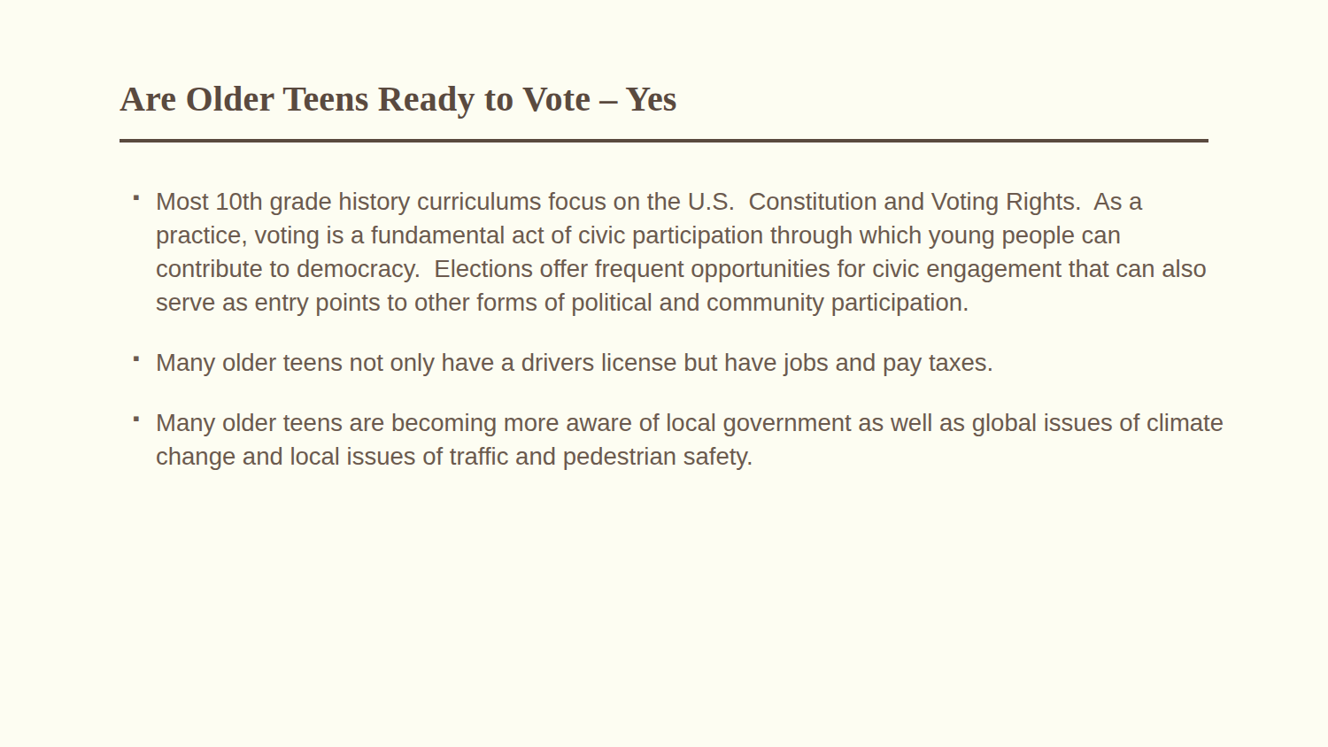Are Older Teens Ready to Vote – Yes
Most 10th grade history curriculums focus on the U.S. Constitution and Voting Rights. As a practice, voting is a fundamental act of civic participation through which young people can contribute to democracy. Elections offer frequent opportunities for civic engagement that can also serve as entry points to other forms of political and community participation.
Many older teens not only have a drivers license but have jobs and pay taxes.
Many older teens are becoming more aware of local government as well as global issues of climate change and local issues of traffic and pedestrian safety.